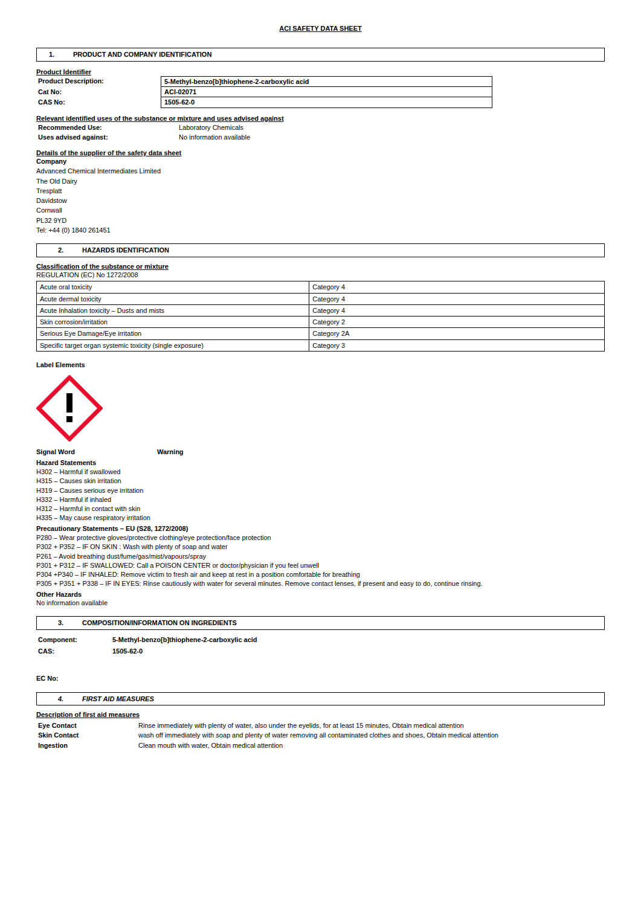ACI SAFETY DATA SHEET
1. PRODUCT AND COMPANY IDENTIFICATION
Product Identifier
| Product Description: | 5-Methyl-benzo[b]thiophene-2-carboxylic acid | |
| Cat No: | ACI-02071 | |
| CAS No: | 1505-62-0 | |
Relevant identified uses of the substance or mixture and uses advised against
| Recommended Use: | Laboratory Chemicals |
| Uses advised against: | No information available |
Details of the supplier of the safety data sheet
Company
Advanced Chemical Intermediates Limited
The Old Dairy
Tresplatt
Davidstow
Cornwall
PL32 9YD
Tel: +44 (0) 1840 261451
2. HAZARDS IDENTIFICATION
Classification of the substance or mixture
REGULATION (EC) No 1272/2008
| Acute oral toxicity | Category 4 |
| Acute dermal toxicity | Category 4 |
| Acute Inhalation toxicity – Dusts and mists | Category 4 |
| Skin corrosion/irritation | Category 2 |
| Serious Eye Damage/Eye irritation | Category 2A |
| Specific target organ systemic toxicity (single exposure) | Category 3 |
Label Elements
Signal Word Warning
Hazard Statements
H302 – Harmful if swallowed
H315 – Causes skin irritation
H319 – Causes serious eye irritation
H332 – Harmful if inhaled
H312 – Harmful in contact with skin
H335 – May cause respiratory irritation
Precautionary Statements – EU (S28, 1272/2008)
P280 – Wear protective gloves/protective clothing/eye protection/face protection
P302 + P352 – IF ON SKIN : Wash with plenty of soap and water
P261 – Avoid breathing dust/fume/gas/mist/vapours/spray
P301 + P312 – IF SWALLOWED: Call a POISON CENTER or doctor/physician if you feel unwell
P304 +P340 – IF INHALED: Remove victim to fresh air and keep at rest in a position comfortable for breathing
P305 + P351 + P338 – IF IN EYES: Rinse cautiously with water for several minutes. Remove contact lenses, if present and easy to do, continue rinsing.
Other Hazards
No information available
3. COMPOSITION/INFORMATION ON INGREDIENTS
| Component: | 5-Methyl-benzo[b]thiophene-2-carboxylic acid |
| CAS: | 1505-62-0 |
EC No:
4. FIRST AID MEASURES
Description of first aid measures
| Eye Contact | Rinse immediately with plenty of water, also under the eyelids, for at least 15 minutes, Obtain medical attention |
| Skin Contact | wash off immediately with soap and plenty of water removing all contaminated clothes and shoes, Obtain medical attention |
| Ingestion | Clean mouth with water, Obtain medical attention |